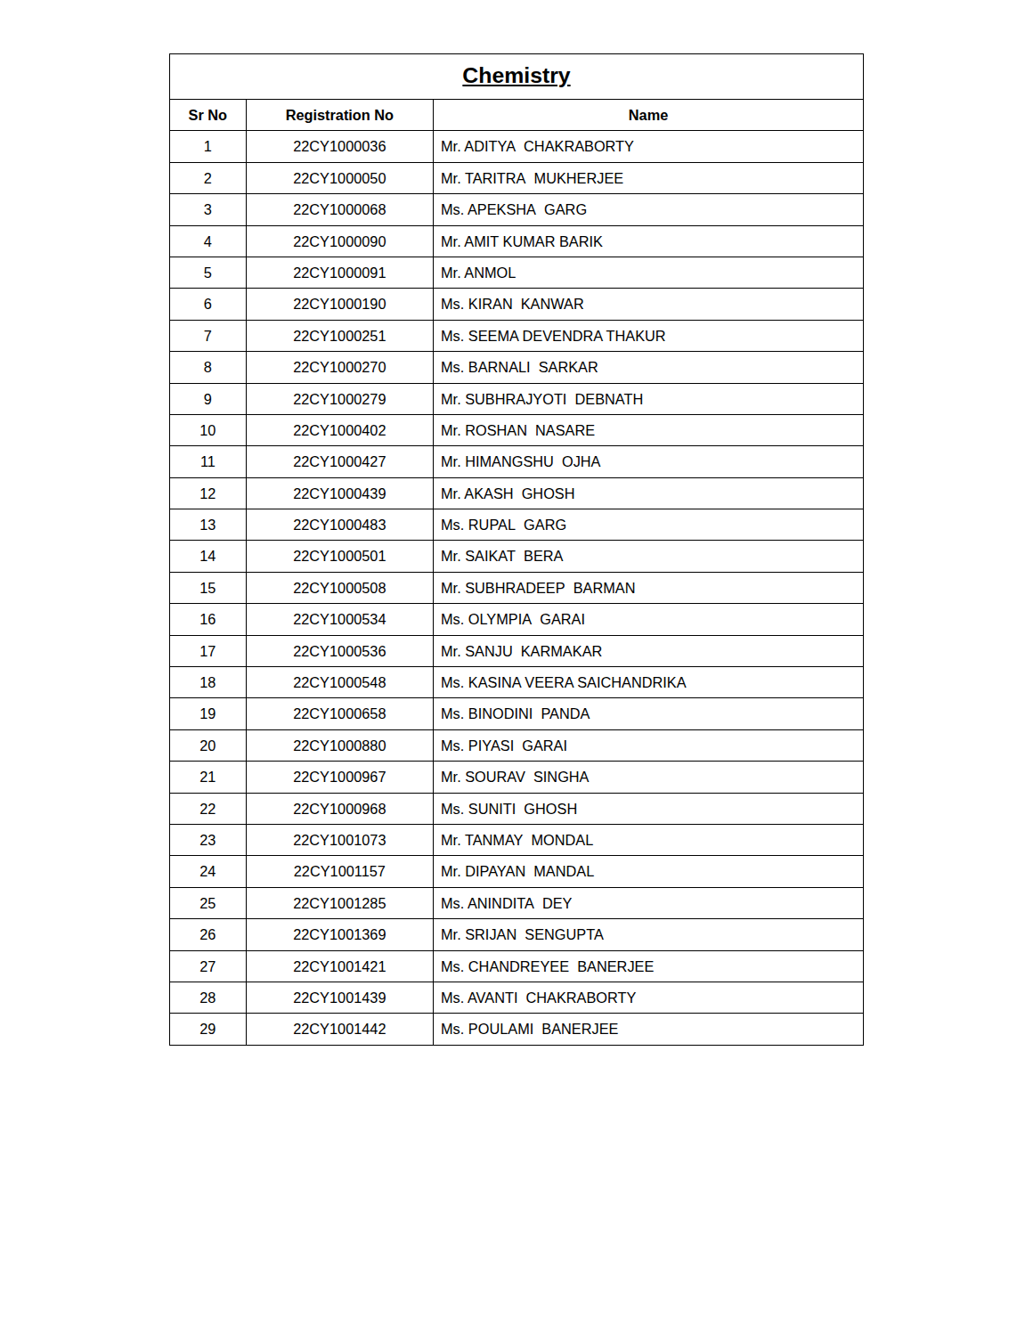Chemistry
| Sr No | Registration No | Name |
| --- | --- | --- |
| 1 | 22CY1000036 | Mr. ADITYA CHAKRABORTY |
| 2 | 22CY1000050 | Mr. TARITRA MUKHERJEE |
| 3 | 22CY1000068 | Ms. APEKSHA GARG |
| 4 | 22CY1000090 | Mr. AMIT KUMAR BARIK |
| 5 | 22CY1000091 | Mr. ANMOL |
| 6 | 22CY1000190 | Ms. KIRAN KANWAR |
| 7 | 22CY1000251 | Ms. SEEMA DEVENDRA THAKUR |
| 8 | 22CY1000270 | Ms. BARNALI SARKAR |
| 9 | 22CY1000279 | Mr. SUBHRAJYOTI DEBNATH |
| 10 | 22CY1000402 | Mr. ROSHAN NASARE |
| 11 | 22CY1000427 | Mr. HIMANGSHU OJHA |
| 12 | 22CY1000439 | Mr. AKASH GHOSH |
| 13 | 22CY1000483 | Ms. RUPAL GARG |
| 14 | 22CY1000501 | Mr. SAIKAT BERA |
| 15 | 22CY1000508 | Mr. SUBHRADEEP BARMAN |
| 16 | 22CY1000534 | Ms. OLYMPIA GARAI |
| 17 | 22CY1000536 | Mr. SANJU KARMAKAR |
| 18 | 22CY1000548 | Ms. KASINA VEERA SAICHANDRIKA |
| 19 | 22CY1000658 | Ms. BINODINI PANDA |
| 20 | 22CY1000880 | Ms. PIYASI GARAI |
| 21 | 22CY1000967 | Mr. SOURAV SINGHA |
| 22 | 22CY1000968 | Ms. SUNITI GHOSH |
| 23 | 22CY1001073 | Mr. TANMAY MONDAL |
| 24 | 22CY1001157 | Mr. DIPAYAN MANDAL |
| 25 | 22CY1001285 | Ms. ANINDITA DEY |
| 26 | 22CY1001369 | Mr. SRIJAN SENGUPTA |
| 27 | 22CY1001421 | Ms. CHANDREYEE BANERJEE |
| 28 | 22CY1001439 | Ms. AVANTI CHAKRABORTY |
| 29 | 22CY1001442 | Ms. POULAMI BANERJEE |